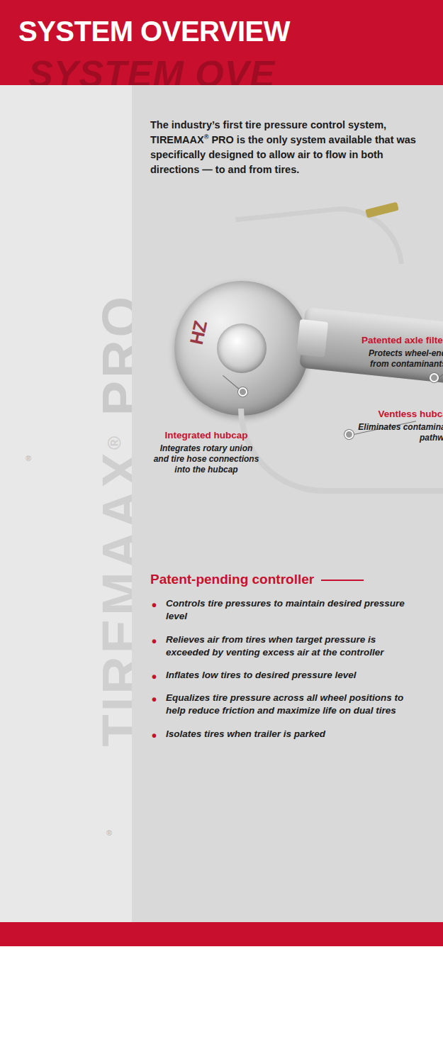System Overview
System Ove
TIREMAAX® PRO
® ®
The industry’s first tire pressure control system, TIREMAAX® PRO is the only system available that was specifically designed to allow air to flow in both directions — to and from tires.
HZ
Patented axle filter
Protects wheel-end
from contaminants
Ventless hubcap
Eliminates contaminant
pathway
Integrated hubcap
Integrates rotary union
and tire hose connections
into the hubcap
Patent-pending controller
Controls tire pressures to maintain desired pressure level
Relieves air from tires when target pressure is exceeded by venting excess air at the controller
Inflates low tires to desired pressure level
Equalizes tire pressure across all wheel positions to help reduce friction and maximize life on dual tires
Isolates tires when trailer is parked